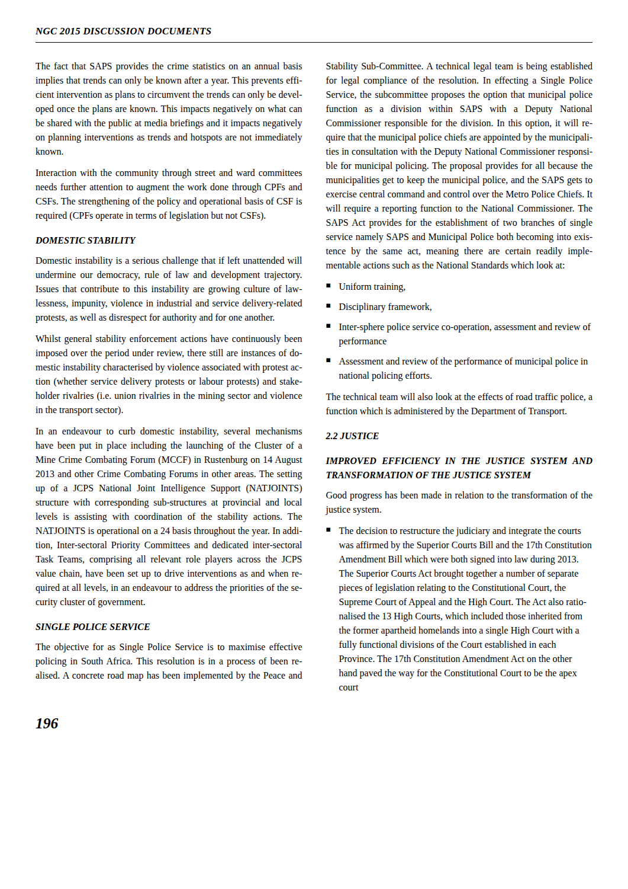NGC 2015 DISCUSSION DOCUMENTS
The fact that SAPS provides the crime statistics on an annual basis implies that trends can only be known after a year. This prevents efficient intervention as plans to circumvent the trends can only be developed once the plans are known. This impacts negatively on what can be shared with the public at media briefings and it impacts negatively on planning interventions as trends and hotspots are not immediately known.
Interaction with the community through street and ward committees needs further attention to augment the work done through CPFs and CSFs. The strengthening of the policy and operational basis of CSF is required (CPFs operate in terms of legislation but not CSFs).
DOMESTIC STABILITY
Domestic instability is a serious challenge that if left unattended will undermine our democracy, rule of law and development trajectory. Issues that contribute to this instability are growing culture of lawlessness, impunity, violence in industrial and service delivery-related protests, as well as disrespect for authority and for one another.
Whilst general stability enforcement actions have continuously been imposed over the period under review, there still are instances of domestic instability characterised by violence associated with protest action (whether service delivery protests or labour protests) and stakeholder rivalries (i.e. union rivalries in the mining sector and violence in the transport sector).
In an endeavour to curb domestic instability, several mechanisms have been put in place including the launching of the Cluster of a Mine Crime Combating Forum (MCCF) in Rustenburg on 14 August 2013 and other Crime Combating Forums in other areas. The setting up of a JCPS National Joint Intelligence Support (NATJOINTS) structure with corresponding sub-structures at provincial and local levels is assisting with coordination of the stability actions. The NATJOINTS is operational on a 24 basis throughout the year. In addition, Inter-sectoral Priority Committees and dedicated inter-sectoral Task Teams, comprising all relevant role players across the JCPS value chain, have been set up to drive interventions as and when required at all levels, in an endeavour to address the priorities of the security cluster of government.
SINGLE POLICE SERVICE
The objective for as Single Police Service is to maximise effective policing in South Africa. This resolution is in a process of been realised. A concrete road map has been implemented by the Peace and Stability Sub-Committee. A technical legal team is being established for legal compliance of the resolution. In effecting a Single Police Service, the subcommittee proposes the option that municipal police function as a division within SAPS with a Deputy National Commissioner responsible for the division. In this option, it will require that the municipal police chiefs are appointed by the municipalities in consultation with the Deputy National Commissioner responsible for municipal policing. The proposal provides for all because the municipalities get to keep the municipal police, and the SAPS gets to exercise central command and control over the Metro Police Chiefs. It will require a reporting function to the National Commissioner. The SAPS Act provides for the establishment of two branches of single service namely SAPS and Municipal Police both becoming into existence by the same act, meaning there are certain readily implementable actions such as the National Standards which look at:
Uniform training,
Disciplinary framework,
Inter-sphere police service co-operation, assessment and review of performance
Assessment and review of the performance of municipal police in national policing efforts.
The technical team will also look at the effects of road traffic police, a function which is administered by the Department of Transport.
2.2 JUSTICE
IMPROVED EFFICIENCY IN THE JUSTICE SYSTEM AND TRANSFORMATION OF THE JUSTICE SYSTEM
Good progress has been made in relation to the transformation of the justice system.
The decision to restructure the judiciary and integrate the courts was affirmed by the Superior Courts Bill and the 17th Constitution Amendment Bill which were both signed into law during 2013. The Superior Courts Act brought together a number of separate pieces of legislation relating to the Constitutional Court, the Supreme Court of Appeal and the High Court. The Act also rationalised the 13 High Courts, which included those inherited from the former apartheid homelands into a single High Court with a fully functional divisions of the Court established in each Province. The 17th Constitution Amendment Act on the other hand paved the way for the Constitutional Court to be the apex court
196